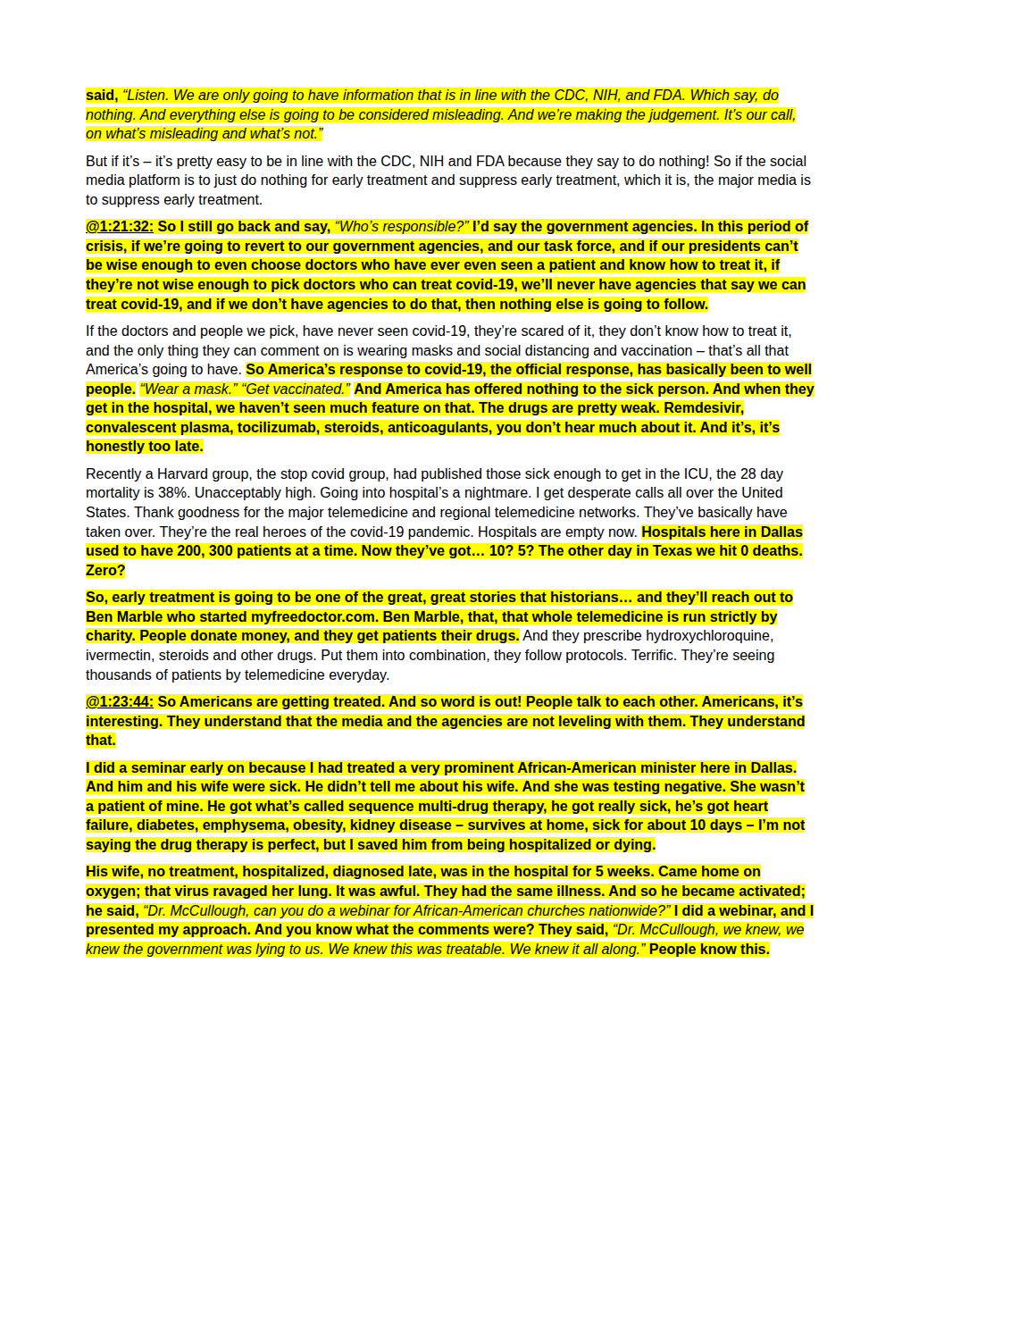said, “Listen. We are only going to have information that is in line with the CDC, NIH, and FDA. Which say, do nothing. And everything else is going to be considered misleading. And we’re making the judgement. It’s our call, on what’s misleading and what’s not.”
But if it’s – it’s pretty easy to be in line with the CDC, NIH and FDA because they say to do nothing! So if the social media platform is to just do nothing for early treatment and suppress early treatment, which it is, the major media is to suppress early treatment.
@1:21:32: So I still go back and say, “Who’s responsible?” I’d say the government agencies. In this period of crisis, if we’re going to revert to our government agencies, and our task force, and if our presidents can’t be wise enough to even choose doctors who have ever even seen a patient and know how to treat it, if they’re not wise enough to pick doctors who can treat covid-19, we’ll never have agencies that say we can treat covid-19, and if we don’t have agencies to do that, then nothing else is going to follow.
If the doctors and people we pick, have never seen covid-19, they’re scared of it, they don’t know how to treat it, and the only thing they can comment on is wearing masks and social distancing and vaccination – that’s all that America’s going to have. So America’s response to covid-19, the official response, has basically been to well people. “Wear a mask.” “Get vaccinated.” And America has offered nothing to the sick person. And when they get in the hospital, we haven’t seen much feature on that. The drugs are pretty weak. Remdesivir, convalescent plasma, tocilizumab, steroids, anticoagulants, you don’t hear much about it. And it’s, it’s honestly too late.
Recently a Harvard group, the stop covid group, had published those sick enough to get in the ICU, the 28 day mortality is 38%. Unacceptably high. Going into hospital’s a nightmare. I get desperate calls all over the United States. Thank goodness for the major telemedicine and regional telemedicine networks. They’ve basically have taken over. They’re the real heroes of the covid-19 pandemic. Hospitals are empty now. Hospitals here in Dallas used to have 200, 300 patients at a time. Now they’ve got… 10? 5? The other day in Texas we hit 0 deaths. Zero?
So, early treatment is going to be one of the great, great stories that historians… and they’ll reach out to Ben Marble who started myfreedoctor.com. Ben Marble, that, that whole telemedicine is run strictly by charity. People donate money, and they get patients their drugs. And they prescribe hydroxychloroquine, ivermectin, steroids and other drugs. Put them into combination, they follow protocols. Terrific. They’re seeing thousands of patients by telemedicine everyday.
@1:23:44: So Americans are getting treated. And so word is out! People talk to each other. Americans, it’s interesting. They understand that the media and the agencies are not leveling with them. They understand that.
I did a seminar early on because I had treated a very prominent African-American minister here in Dallas. And him and his wife were sick. He didn’t tell me about his wife. And she was testing negative. She wasn’t a patient of mine. He got what’s called sequence multi-drug therapy, he got really sick, he’s got heart failure, diabetes, emphysema, obesity, kidney disease – survives at home, sick for about 10 days – I’m not saying the drug therapy is perfect, but I saved him from being hospitalized or dying.
His wife, no treatment, hospitalized, diagnosed late, was in the hospital for 5 weeks. Came home on oxygen; that virus ravaged her lung. It was awful. They had the same illness. And so he became activated; he said, “Dr. McCullough, can you do a webinar for African-American churches nationwide?” I did a webinar, and I presented my approach. And you know what the comments were? They said, “Dr. McCullough, we knew, we knew the government was lying to us. We knew this was treatable. We knew it all along.” People know this.